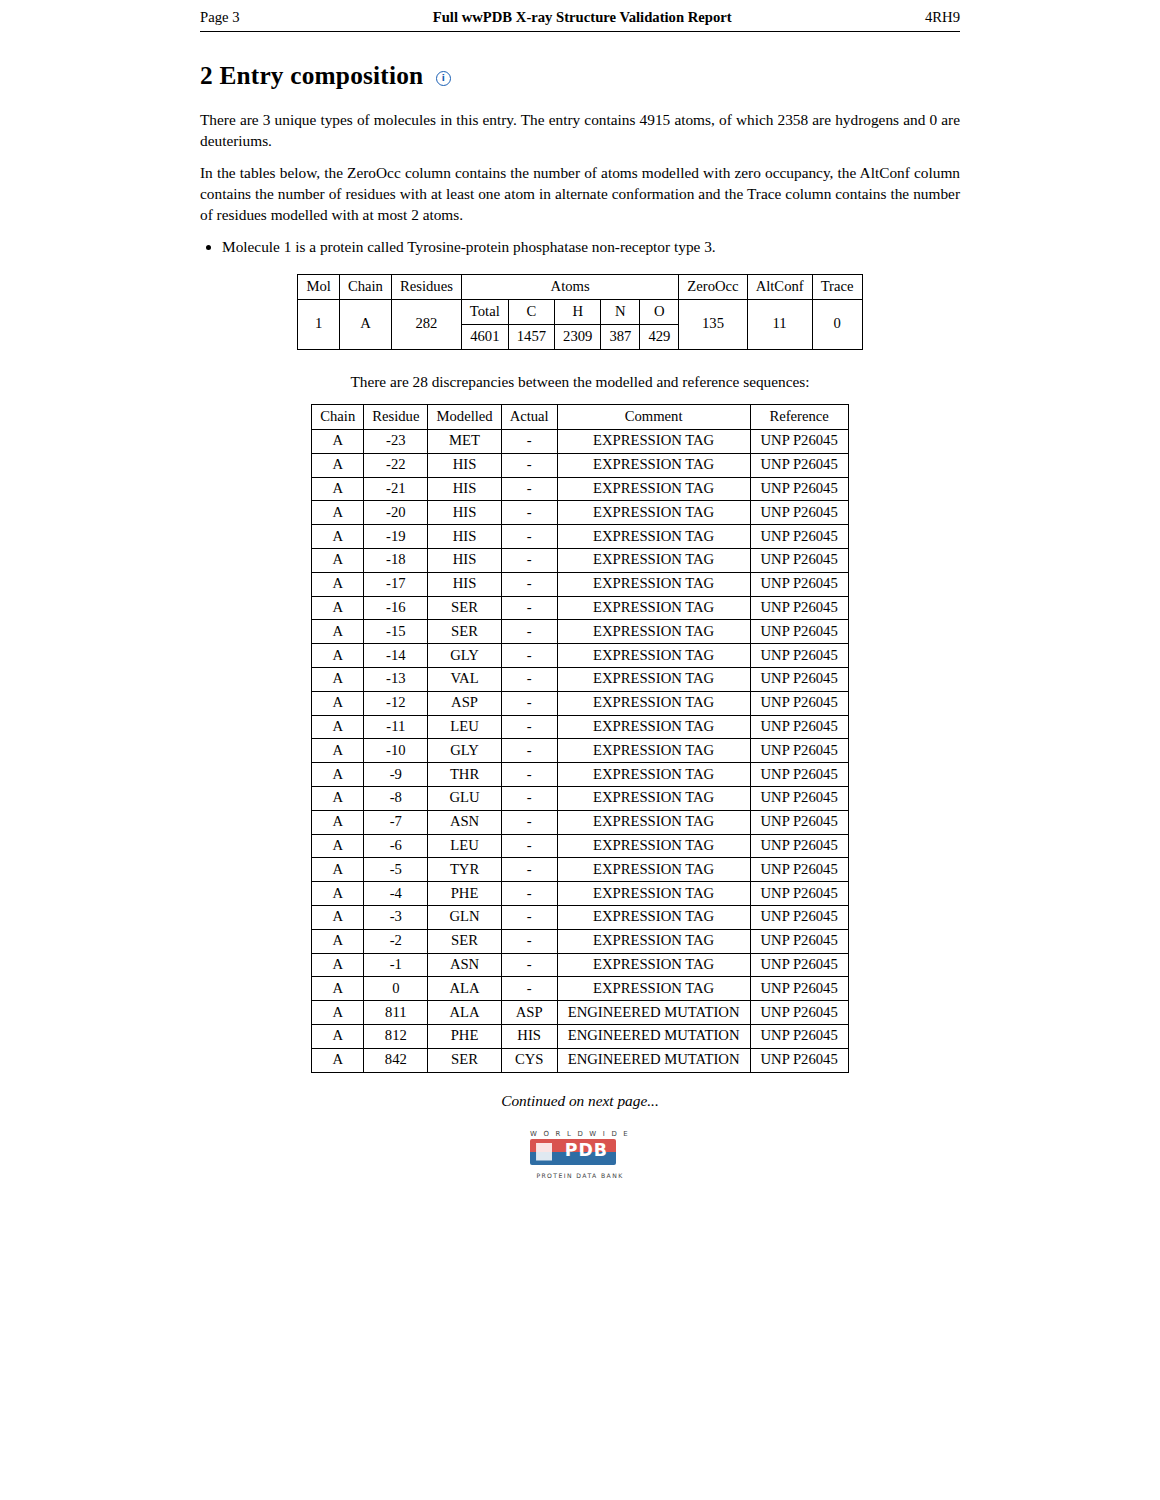Page 3
Full wwPDB X-ray Structure Validation Report
4RH9
2 Entry composition i
There are 3 unique types of molecules in this entry. The entry contains 4915 atoms, of which 2358 are hydrogens and 0 are deuteriums.
In the tables below, the ZeroOcc column contains the number of atoms modelled with zero occupancy, the AltConf column contains the number of residues with at least one atom in alternate conformation and the Trace column contains the number of residues modelled with at most 2 atoms.
Molecule 1 is a protein called Tyrosine-protein phosphatase non-receptor type 3.
| Mol | Chain | Residues | Atoms | ZeroOcc | AltConf | Trace |
| --- | --- | --- | --- | --- | --- | --- |
| 1 | A | 282 | Total | C | H | N | O | 135 | 11 | 0 |
| 4601 | 1457 | 2309 | 387 | 429 |
There are 28 discrepancies between the modelled and reference sequences:
| Chain | Residue | Modelled | Actual | Comment | Reference |
| --- | --- | --- | --- | --- | --- |
| A | -23 | MET | - | EXPRESSION TAG | UNP P26045 |
| A | -22 | HIS | - | EXPRESSION TAG | UNP P26045 |
| A | -21 | HIS | - | EXPRESSION TAG | UNP P26045 |
| A | -20 | HIS | - | EXPRESSION TAG | UNP P26045 |
| A | -19 | HIS | - | EXPRESSION TAG | UNP P26045 |
| A | -18 | HIS | - | EXPRESSION TAG | UNP P26045 |
| A | -17 | HIS | - | EXPRESSION TAG | UNP P26045 |
| A | -16 | SER | - | EXPRESSION TAG | UNP P26045 |
| A | -15 | SER | - | EXPRESSION TAG | UNP P26045 |
| A | -14 | GLY | - | EXPRESSION TAG | UNP P26045 |
| A | -13 | VAL | - | EXPRESSION TAG | UNP P26045 |
| A | -12 | ASP | - | EXPRESSION TAG | UNP P26045 |
| A | -11 | LEU | - | EXPRESSION TAG | UNP P26045 |
| A | -10 | GLY | - | EXPRESSION TAG | UNP P26045 |
| A | -9 | THR | - | EXPRESSION TAG | UNP P26045 |
| A | -8 | GLU | - | EXPRESSION TAG | UNP P26045 |
| A | -7 | ASN | - | EXPRESSION TAG | UNP P26045 |
| A | -6 | LEU | - | EXPRESSION TAG | UNP P26045 |
| A | -5 | TYR | - | EXPRESSION TAG | UNP P26045 |
| A | -4 | PHE | - | EXPRESSION TAG | UNP P26045 |
| A | -3 | GLN | - | EXPRESSION TAG | UNP P26045 |
| A | -2 | SER | - | EXPRESSION TAG | UNP P26045 |
| A | -1 | ASN | - | EXPRESSION TAG | UNP P26045 |
| A | 0 | ALA | - | EXPRESSION TAG | UNP P26045 |
| A | 811 | ALA | ASP | ENGINEERED MUTATION | UNP P26045 |
| A | 812 | PHE | HIS | ENGINEERED MUTATION | UNP P26045 |
| A | 842 | SER | CYS | ENGINEERED MUTATION | UNP P26045 |
Continued on next page...
W O R L D W I D E PROTEIN DATA BANK